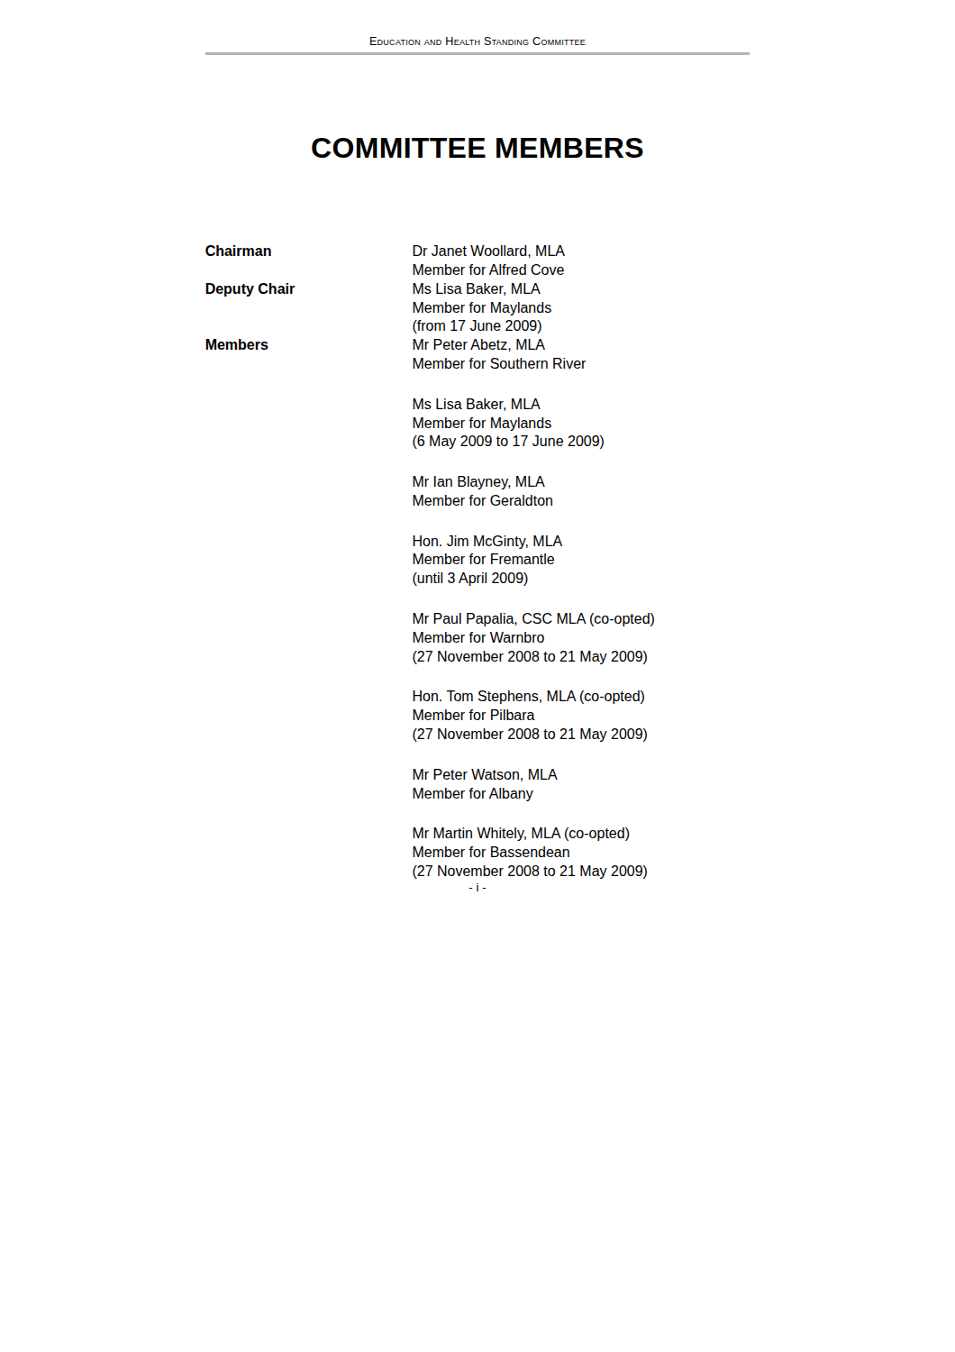Education and Health Standing Committee
COMMITTEE MEMBERS
| Chairman | Dr Janet Woollard, MLA Member for Alfred Cove |
| Deputy Chair | Ms Lisa Baker, MLA Member for Maylands (from 17 June 2009) |
| Members | Mr Peter Abetz, MLA Member for Southern River Ms Lisa Baker, MLA Member for Maylands (6 May 2009 to 17 June 2009) Mr Ian Blayney, MLA Member for Geraldton Hon. Jim McGinty, MLA Member for Fremantle (until 3 April 2009) Mr Paul Papalia, CSC MLA (co-opted) Member for Warnbro (27 November 2008 to 21 May 2009) Hon. Tom Stephens, MLA (co-opted) Member for Pilbara (27 November 2008 to 21 May 2009) Mr Peter Watson, MLA Member for Albany Mr Martin Whitely, MLA (co-opted) Member for Bassendean (27 November 2008 to 21 May 2009) |
- i -